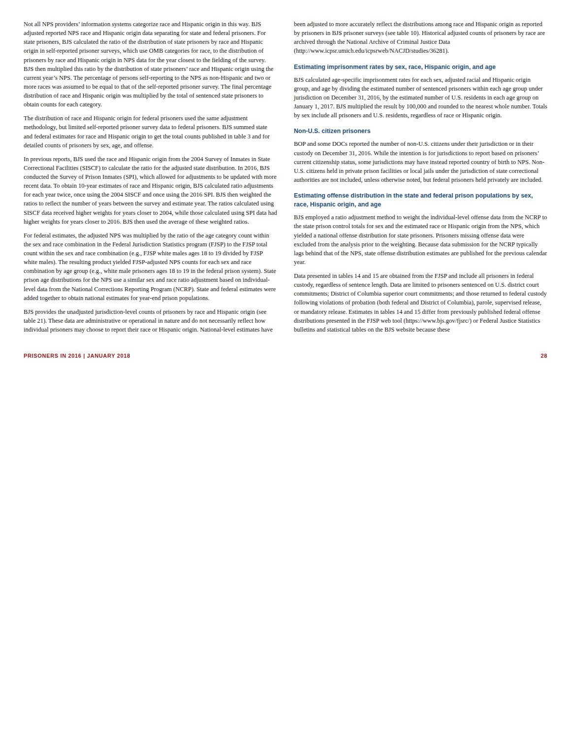Not all NPS providers’ information systems categorize race and Hispanic origin in this way. BJS adjusted reported NPS race and Hispanic origin data separating for state and federal prisoners. For state prisoners, BJS calculated the ratio of the distribution of state prisoners by race and Hispanic origin in self-reported prisoner surveys, which use OMB categories for race, to the distribution of prisoners by race and Hispanic origin in NPS data for the year closest to the fielding of the survey. BJS then multiplied this ratio by the distribution of state prisoners’ race and Hispanic origin using the current year’s NPS. The percentage of persons self-reporting to the NPS as non-Hispanic and two or more races was assumed to be equal to that of the self-reported prisoner survey. The final percentage distribution of race and Hispanic origin was multiplied by the total of sentenced state prisoners to obtain counts for each category.
The distribution of race and Hispanic origin for federal prisoners used the same adjustment methodology, but limited self-reported prisoner survey data to federal prisoners. BJS summed state and federal estimates for race and Hispanic origin to get the total counts published in table 3 and for detailed counts of prisoners by sex, age, and offense.
In previous reports, BJS used the race and Hispanic origin from the 2004 Survey of Inmates in State Correctional Facilities (SISCF) to calculate the ratio for the adjusted state distribution. In 2016, BJS conducted the Survey of Prison Inmates (SPI), which allowed for adjustments to be updated with more recent data. To obtain 10-year estimates of race and Hispanic origin, BJS calculated ratio adjustments for each year twice, once using the 2004 SISCF and once using the 2016 SPI. BJS then weighted the ratios to reflect the number of years between the survey and estimate year. The ratios calculated using SISCF data received higher weights for years closer to 2004, while those calculated using SPI data had higher weights for years closer to 2016. BJS then used the average of these weighted ratios.
For federal estimates, the adjusted NPS was multiplied by the ratio of the age category count within the sex and race combination in the Federal Jurisdiction Statistics program (FJSP) to the FJSP total count within the sex and race combination (e.g., FJSP white males ages 18 to 19 divided by FJSP white males). The resulting product yielded FJSP-adjusted NPS counts for each sex and race combination by age group (e.g., white male prisoners ages 18 to 19 in the federal prison system). State prison age distributions for the NPS use a similar sex and race ratio adjustment based on individual-level data from the National Corrections Reporting Program (NCRP). State and federal estimates were added together to obtain national estimates for year-end prison populations.
BJS provides the unadjusted jurisdiction-level counts of prisoners by race and Hispanic origin (see table 21). These data are administrative or operational in nature and do not necessarily reflect how individual prisoners may choose to report their race or Hispanic origin. National-level estimates have been adjusted to more accurately reflect the distributions among race and Hispanic origin as reported by prisoners in BJS prisoner surveys (see table 10). Historical adjusted counts of prisoners by race are archived through the National Archive of Criminal Justice Data (http://www.icpsr.umich.edu/icpsrweb/NACJD/studies/36281).
Estimating imprisonment rates by sex, race, Hispanic origin, and age
BJS calculated age-specific imprisonment rates for each sex, adjusted racial and Hispanic origin group, and age by dividing the estimated number of sentenced prisoners within each age group under jurisdiction on December 31, 2016, by the estimated number of U.S. residents in each age group on January 1, 2017. BJS multiplied the result by 100,000 and rounded to the nearest whole number. Totals by sex include all prisoners and U.S. residents, regardless of race or Hispanic origin.
Non-U.S. citizen prisoners
BOP and some DOCs reported the number of non-U.S. citizens under their jurisdiction or in their custody on December 31, 2016. While the intention is for jurisdictions to report based on prisoners’ current citizenship status, some jurisdictions may have instead reported country of birth to NPS. Non-U.S. citizens held in private prison facilities or local jails under the jurisdiction of state correctional authorities are not included, unless otherwise noted, but federal prisoners held privately are included.
Estimating offense distribution in the state and federal prison populations by sex, race, Hispanic origin, and age
BJS employed a ratio adjustment method to weight the individual-level offense data from the NCRP to the state prison control totals for sex and the estimated race or Hispanic origin from the NPS, which yielded a national offense distribution for state prisoners. Prisoners missing offense data were excluded from the analysis prior to the weighting. Because data submission for the NCRP typically lags behind that of the NPS, state offense distribution estimates are published for the previous calendar year.
Data presented in tables 14 and 15 are obtained from the FJSP and include all prisoners in federal custody, regardless of sentence length. Data are limited to prisoners sentenced on U.S. district court commitments; District of Columbia superior court commitments; and those returned to federal custody following violations of probation (both federal and District of Columbia), parole, supervised release, or mandatory release. Estimates in tables 14 and 15 differ from previously published federal offense distributions presented in the FJSP web tool (https://www.bjs.gov/fjsrc/) or Federal Justice Statistics bulletins and statistical tables on the BJS website because these
PRISONERS IN 2016 | JANUARY 2018 28